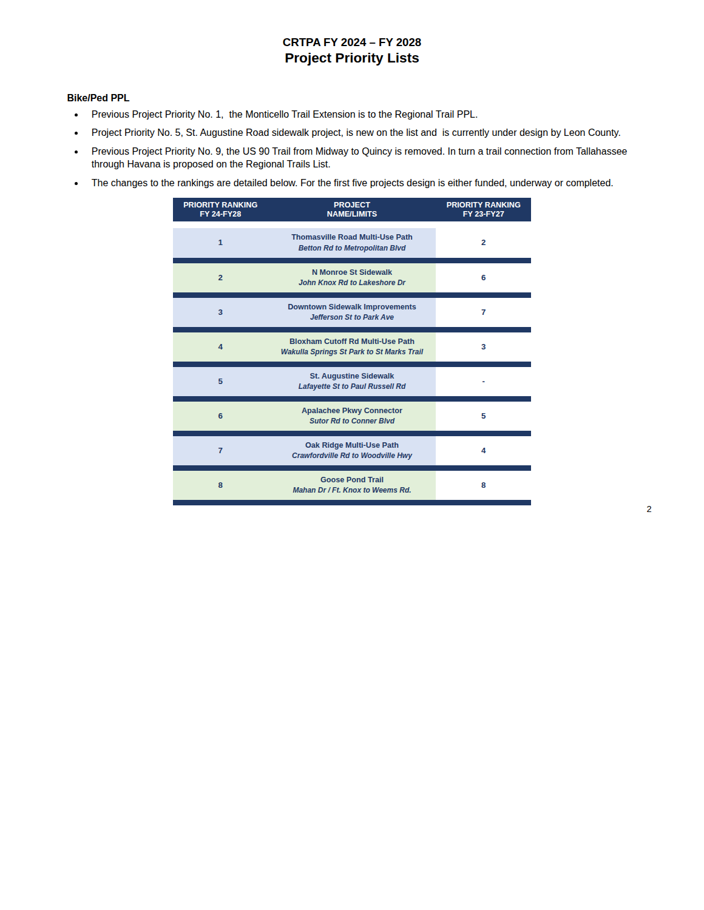CRTPA FY 2024 – FY 2028 Project Priority Lists
Bike/Ped PPL
Previous Project Priority No. 1, the Monticello Trail Extension is to the Regional Trail PPL.
Project Priority No. 5, St. Augustine Road sidewalk project, is new on the list and is currently under design by Leon County.
Previous Project Priority No. 9, the US 90 Trail from Midway to Quincy is removed. In turn a trail connection from Tallahassee through Havana is proposed on the Regional Trails List.
The changes to the rankings are detailed below. For the first five projects design is either funded, underway or completed.
| PRIORITY RANKING FY 24-FY28 | PROJECT NAME/LIMITS | PRIORITY RANKING FY 23-FY27 |
| --- | --- | --- |
| 1 | Thomasville Road Multi-Use Path Betton Rd to Metropolitan Blvd | 2 |
| 2 | N Monroe St Sidewalk John Knox Rd to Lakeshore Dr | 6 |
| 3 | Downtown Sidewalk Improvements Jefferson St to Park Ave | 7 |
| 4 | Bloxham Cutoff Rd Multi-Use Path Wakulla Springs St Park to St Marks Trail | 3 |
| 5 | St. Augustine Sidewalk Lafayette St to Paul Russell Rd | - |
| 6 | Apalachee Pkwy Connector Sutor Rd to Conner Blvd | 5 |
| 7 | Oak Ridge Multi-Use Path Crawfordville Rd to Woodville Hwy | 4 |
| 8 | Goose Pond Trail Mahan Dr / Ft. Knox to Weems Rd. | 8 |
2